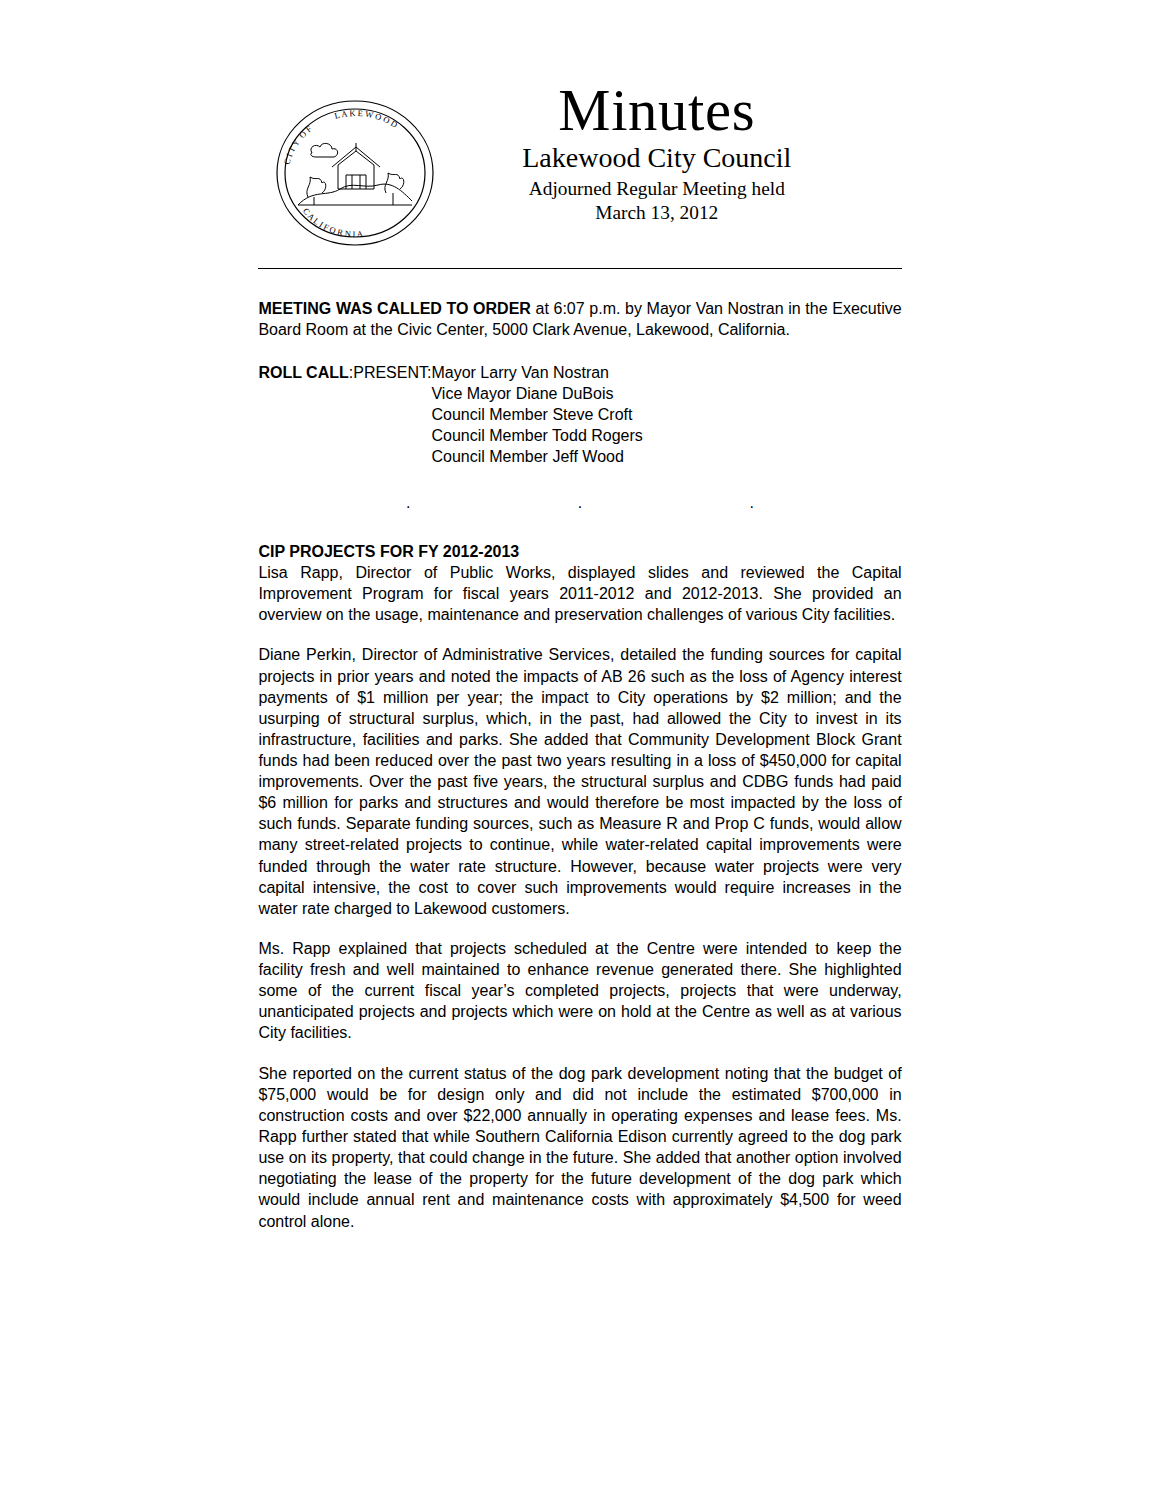C I T Y O F L A K E W O O D C A L I F O R N I A
Minutes
Lakewood City Council
Adjourned Regular Meeting held
March 13, 2012
MEETING WAS CALLED TO ORDER at 6:07 p.m. by Mayor Van Nostran in the Executive Board Room at the Civic Center, 5000 Clark Avenue, Lakewood, California.
| ROLL CALL : | PRESENT: | Mayor Larry Van Nostran |
| | | Vice Mayor Diane DuBois |
| | | Council Member Steve Croft |
| | | Council Member Todd Rogers |
| | | Council Member Jeff Wood |
. . .
CIP PROJECTS FOR FY 2012-2013
Lisa Rapp, Director of Public Works, displayed slides and reviewed the Capital Improvement Program for fiscal years 2011-2012 and 2012-2013. She provided an overview on the usage, maintenance and preservation challenges of various City facilities.
Diane Perkin, Director of Administrative Services, detailed the funding sources for capital projects in prior years and noted the impacts of AB 26 such as the loss of Agency interest payments of $1 million per year; the impact to City operations by $2 million; and the usurping of structural surplus, which, in the past, had allowed the City to invest in its infrastructure, facilities and parks. She added that Community Development Block Grant funds had been reduced over the past two years resulting in a loss of $450,000 for capital improvements. Over the past five years, the structural surplus and CDBG funds had paid $6 million for parks and structures and would therefore be most impacted by the loss of such funds. Separate funding sources, such as Measure R and Prop C funds, would allow many street-related projects to continue, while water-related capital improvements were funded through the water rate structure. However, because water projects were very capital intensive, the cost to cover such improvements would require increases in the water rate charged to Lakewood customers.
Ms. Rapp explained that projects scheduled at the Centre were intended to keep the facility fresh and well maintained to enhance revenue generated there. She highlighted some of the current fiscal year’s completed projects, projects that were underway, unanticipated projects and projects which were on hold at the Centre as well as at various City facilities.
She reported on the current status of the dog park development noting that the budget of $75,000 would be for design only and did not include the estimated $700,000 in construction costs and over $22,000 annually in operating expenses and lease fees. Ms. Rapp further stated that while Southern California Edison currently agreed to the dog park use on its property, that could change in the future. She added that another option involved negotiating the lease of the property for the future development of the dog park which would include annual rent and maintenance costs with approximately $4,500 for weed control alone.